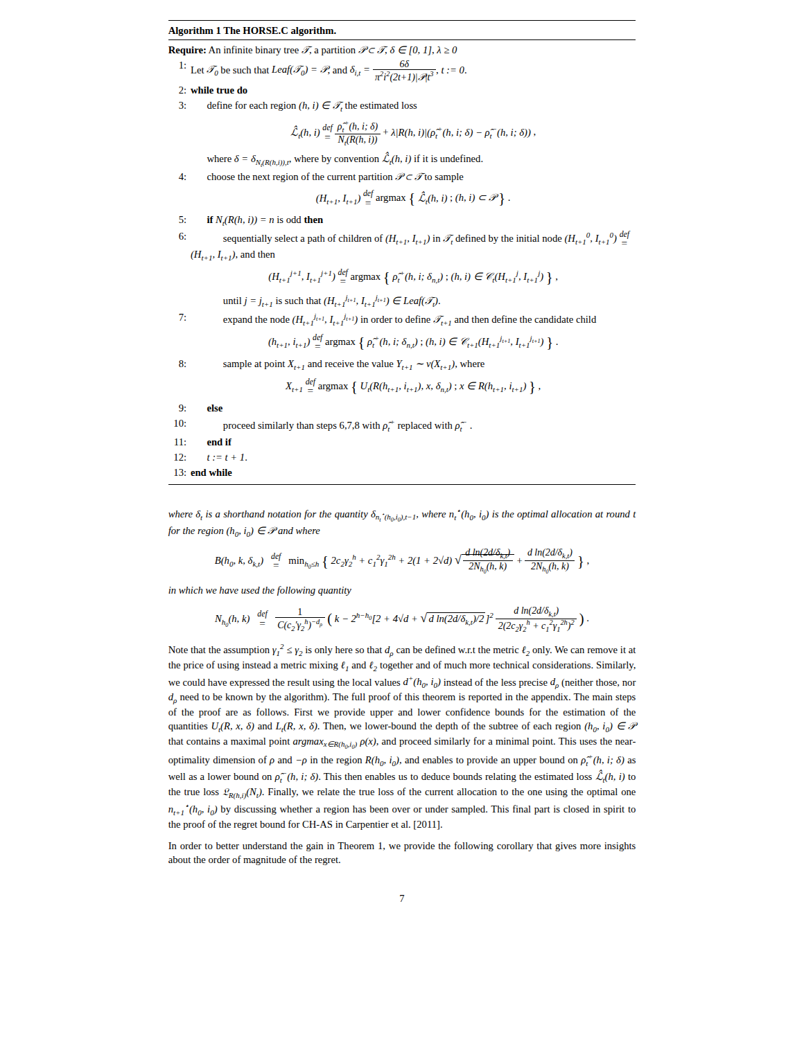Algorithm 1 The HORSE.C algorithm.
Require: An infinite binary tree 𝒯, a partition 𝒫 ⊂ 𝒯, δ ∈ [0, 1], λ ≥ 0
Let 𝒯0 be such that Leaf(𝒯0) = 𝒫, and δi,t = 6δ π2i2(2t+1)|𝒫|t3, t := 0.
while true do
define for each region (h, i) ∈ 𝒯t the estimated loss
ℒ̂t(h, i) def= ρ̂t+(h, i; δ) Nt(R(h, i)) + λ|R(h, i)|(ρ̂t+(h, i; δ) − ρ̂t−(h, i; δ)) ,
where δ = δNt(R(h,i)),t, where by convention ℒ̂t(h, i) if it is undefined.
choose the next region of the current partition 𝒫 ⊂ 𝒯 to sample
(Ht+1, It+1) def= argmax { ℒ̂t(h, i) ; (h, i) ⊂ 𝒫 } .
if Nt(R(h, i)) = n is odd then
sequentially select a path of children of (Ht+1, It+1) in 𝒯t defined by the initial node (Ht+10, It+10) def= (Ht+1, It+1), and then
(Ht+1j+1, It+1j+1) def= argmax { ρ̂t+(h, i; δn,t) ; (h, i) ∈ 𝒞t(Ht+1j, It+1j) } ,
until j = jt+1 is such that (Ht+1jt+1, It+1jt+1) ∈ Leaf(𝒯t).
expand the node (Ht+1jt+1, It+1jt+1) in order to define 𝒯t+1 and then define the candidate child
(ht+1, it+1) def= argmax { ρ̂t+(h, i; δn,t) ; (h, i) ∈ 𝒞t+1(Ht+1jt+1, It+1jt+1) } .
sample at point Xt+1 and receive the value Yt+1 ∼ ν(Xt+1), where
Xt+1 def= argmax { Ut(R(ht+1, it+1), x, δn,t) ; x ∈ R(ht+1, it+1) } ,
else
proceed similarly than steps 6,7,8 with ρ̂t+ replaced with ρ̂t− .
end if
t := t + 1.
end while
where δt is a shorthand notation for the quantity δnt⋆(h0,i0),t−1, where nt⋆(h0, i0) is the optimal allocation at round t for the region (h0, i0) ∈ 𝒫 and where
B(h0, k, δk,t) def= minh0≤h { 2c2γ2h + c12γ12h + 2(1 + 2√d) √d ln(2d/δk,t) 2Nh0(h, k) + d ln(2d/δk,t) 2Nh0(h, k) } ,
in which we have used the following quantity
Nh0(h, k) def= 1 C(c2′γ2h)−dρ ( k − 2h−h0[2 + 4√d + √d ln(2d/δk,t)/2]2 d ln(2d/δk,t) 2(2c2γ2h + c12γ12h)2 ) .
Note that the assumption γ12 ≤ γ2 is only here so that dρ can be defined w.r.t the metric ℓ2 only. We can remove it at the price of using instead a metric mixing ℓ1 and ℓ2 together and of much more technical considerations. Similarly, we could have expressed the result using the local values d+(h0, i0) instead of the less precise dρ (neither those, nor dρ need to be known by the algorithm). The full proof of this theorem is reported in the appendix. The main steps of the proof are as follows. First we provide upper and lower confidence bounds for the estimation of the quantities Ut(R, x, δ) and Lt(R, x, δ). Then, we lower-bound the depth of the subtree of each region (h0, i0) ∈ 𝒫 that contains a maximal point argmaxx∈R(h0,i0) ρ(x), and proceed similarly for a minimal point. This uses the near-optimality dimension of ρ and −ρ in the region R(h0, i0), and enables to provide an upper bound on ρ̂t+(h, i; δ) as well as a lower bound on ρ̂t−(h, i; δ). This then enables us to deduce bounds relating the estimated loss ℒ̂t(h, i) to the true loss 𝔏R(h,i)(Nt). Finally, we relate the true loss of the current allocation to the one using the optimal one nt+1⋆(h0, i0) by discussing whether a region has been over or under sampled. This final part is closed in spirit to the proof of the regret bound for CH-AS in Carpentier et al. [2011].
In order to better understand the gain in Theorem 1, we provide the following corollary that gives more insights about the order of magnitude of the regret.
7